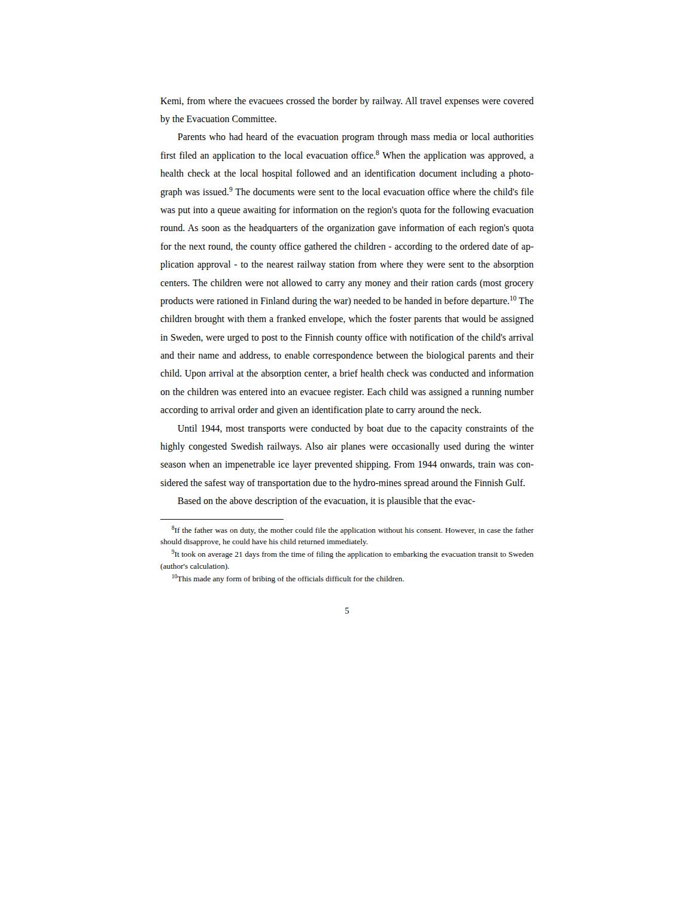Kemi, from where the evacuees crossed the border by railway. All travel expenses were covered by the Evacuation Committee.
Parents who had heard of the evacuation program through mass media or local authorities first filed an application to the local evacuation office.8 When the application was approved, a health check at the local hospital followed and an identification document including a photograph was issued.9 The documents were sent to the local evacuation office where the child's file was put into a queue awaiting for information on the region's quota for the following evacuation round. As soon as the headquarters of the organization gave information of each region's quota for the next round, the county office gathered the children - according to the ordered date of application approval - to the nearest railway station from where they were sent to the absorption centers. The children were not allowed to carry any money and their ration cards (most grocery products were rationed in Finland during the war) needed to be handed in before departure.10 The children brought with them a franked envelope, which the foster parents that would be assigned in Sweden, were urged to post to the Finnish county office with notification of the child's arrival and their name and address, to enable correspondence between the biological parents and their child. Upon arrival at the absorption center, a brief health check was conducted and information on the children was entered into an evacuee register. Each child was assigned a running number according to arrival order and given an identification plate to carry around the neck.
Until 1944, most transports were conducted by boat due to the capacity constraints of the highly congested Swedish railways. Also air planes were occasionally used during the winter season when an impenetrable ice layer prevented shipping. From 1944 onwards, train was considered the safest way of transportation due to the hydro-mines spread around the Finnish Gulf.
Based on the above description of the evacuation, it is plausible that the evac-
8If the father was on duty, the mother could file the application without his consent. However, in case the father should disapprove, he could have his child returned immediately.
9It took on average 21 days from the time of filing the application to embarking the evacuation transit to Sweden (author's calculation).
10This made any form of bribing of the officials difficult for the children.
5